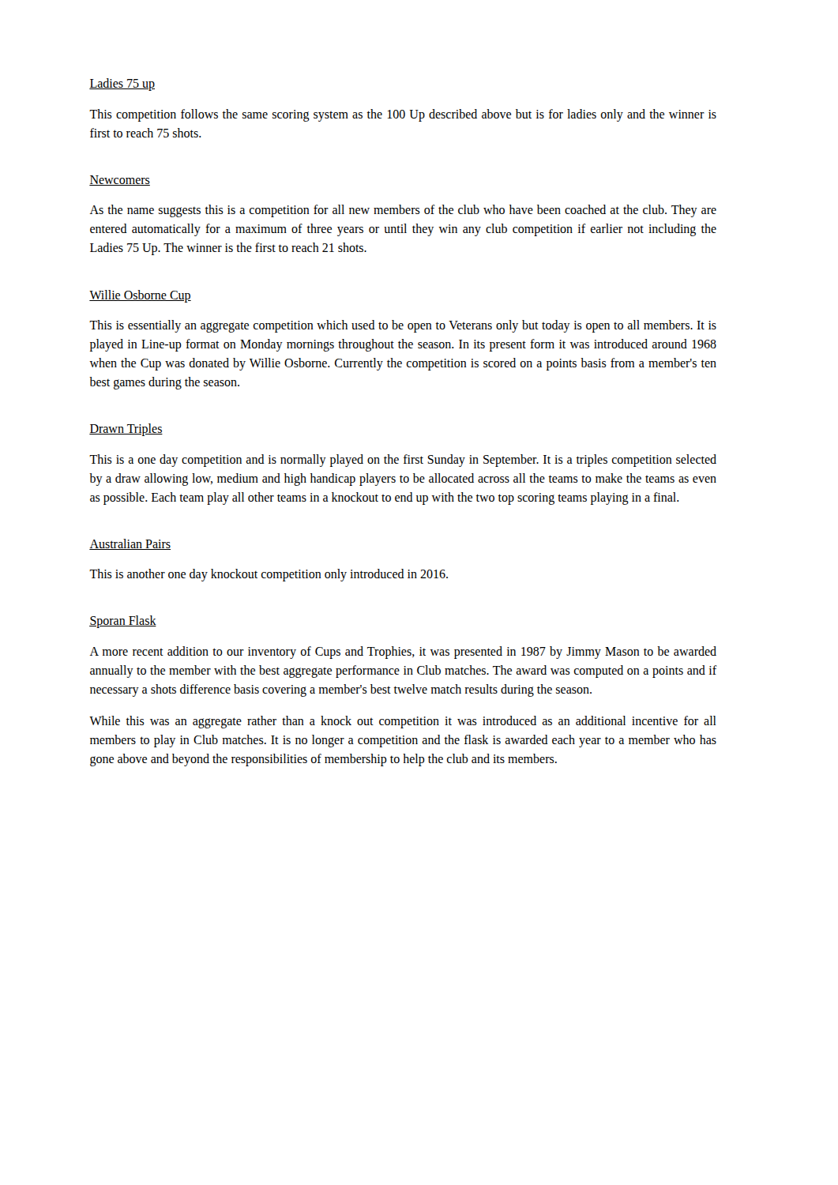Ladies 75 up
This competition follows the same scoring system as the 100 Up described above but is for ladies only and the winner is first to reach 75 shots.
Newcomers
As the name suggests this is a competition for all new members of the club who have been coached at the club. They are entered automatically for a maximum of three years or until they win any club competition if earlier not including the Ladies 75 Up. The winner is the first to reach 21 shots.
Willie Osborne Cup
This is essentially an aggregate competition which used to be open to Veterans only but today is open to all members. It is played in Line-up format on Monday mornings throughout the season. In its present form it was introduced around 1968 when the Cup was donated by Willie Osborne. Currently the competition is scored on a points basis from a member's ten best games during the season.
Drawn Triples
This is a one day competition and is normally played on the first Sunday in September. It is a triples competition selected by a draw allowing low, medium and high handicap players to be allocated across all the teams to make the teams as even as possible. Each team play all other teams in a knockout to end up with the two top scoring teams playing in a final.
Australian Pairs
This is another one day knockout competition only introduced in 2016.
Sporan Flask
A more recent addition to our inventory of Cups and Trophies, it was presented in 1987 by Jimmy Mason to be awarded annually to the member with the best aggregate performance in Club matches. The award was computed on a points and if necessary a shots difference basis covering a member's best twelve match results during the season.
While this was an aggregate rather than a knock out competition it was introduced as an additional incentive for all members to play in Club matches. It is no longer a competition and the flask is awarded each year to a member who has gone above and beyond the responsibilities of membership to help the club and its members.